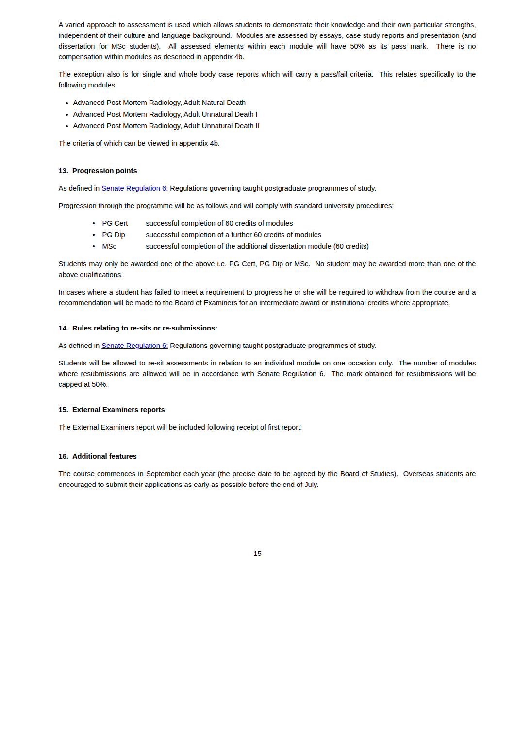A varied approach to assessment is used which allows students to demonstrate their knowledge and their own particular strengths, independent of their culture and language background. Modules are assessed by essays, case study reports and presentation (and dissertation for MSc students). All assessed elements within each module will have 50% as its pass mark. There is no compensation within modules as described in appendix 4b.
The exception also is for single and whole body case reports which will carry a pass/fail criteria. This relates specifically to the following modules:
Advanced Post Mortem Radiology, Adult Natural Death
Advanced Post Mortem Radiology, Adult Unnatural Death I
Advanced Post Mortem Radiology, Adult Unnatural Death II
The criteria of which can be viewed in appendix 4b.
13. Progression points
As defined in Senate Regulation 6: Regulations governing taught postgraduate programmes of study.
Progression through the programme will be as follows and will comply with standard university procedures:
•PG Cert successful completion of 60 credits of modules
•PG Dip successful completion of a further 60 credits of modules
•MSc successful completion of the additional dissertation module (60 credits)
Students may only be awarded one of the above i.e. PG Cert, PG Dip or MSc. No student may be awarded more than one of the above qualifications.
In cases where a student has failed to meet a requirement to progress he or she will be required to withdraw from the course and a recommendation will be made to the Board of Examiners for an intermediate award or institutional credits where appropriate.
14. Rules relating to re-sits or re-submissions:
As defined in Senate Regulation 6: Regulations governing taught postgraduate programmes of study.
Students will be allowed to re-sit assessments in relation to an individual module on one occasion only. The number of modules where resubmissions are allowed will be in accordance with Senate Regulation 6. The mark obtained for resubmissions will be capped at 50%.
15. External Examiners reports
The External Examiners report will be included following receipt of first report.
16. Additional features
The course commences in September each year (the precise date to be agreed by the Board of Studies). Overseas students are encouraged to submit their applications as early as possible before the end of July.
15